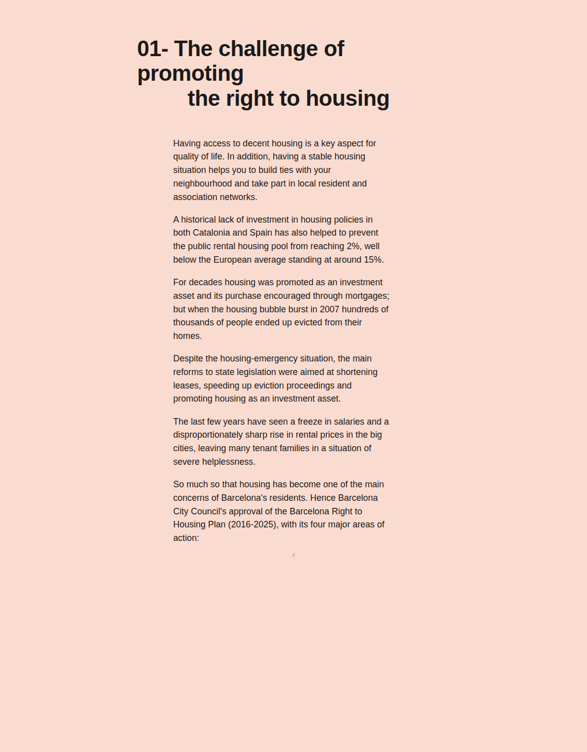01- The challenge of promoting
the right to housing
Having access to decent housing is a key aspect for quality of life. In addition, having a stable housing situation helps you to build ties with your neighbourhood and take part in local resident and association networks.
A historical lack of investment in housing policies in both Catalonia and Spain has also helped to prevent the public rental housing pool from reaching 2%, well below the European average standing at around 15%.
For decades housing was promoted as an investment asset and its purchase encouraged through mortgages; but when the housing bubble burst in 2007 hundreds of thousands of people ended up evicted from their homes.
Despite the housing-emergency situation, the main reforms to state legislation were aimed at shortening leases, speeding up eviction proceedings and promoting housing as an investment asset.
The last few years have seen a freeze in salaries and a disproportionately sharp rise in rental prices in the big cities, leaving many tenant families in a situation of severe helplessness.
So much so that housing has become one of the main concerns of Barcelona's residents. Hence Barcelona City Council's approval of the Barcelona Right to Housing Plan (2016-2025), with its four major areas of action:
4